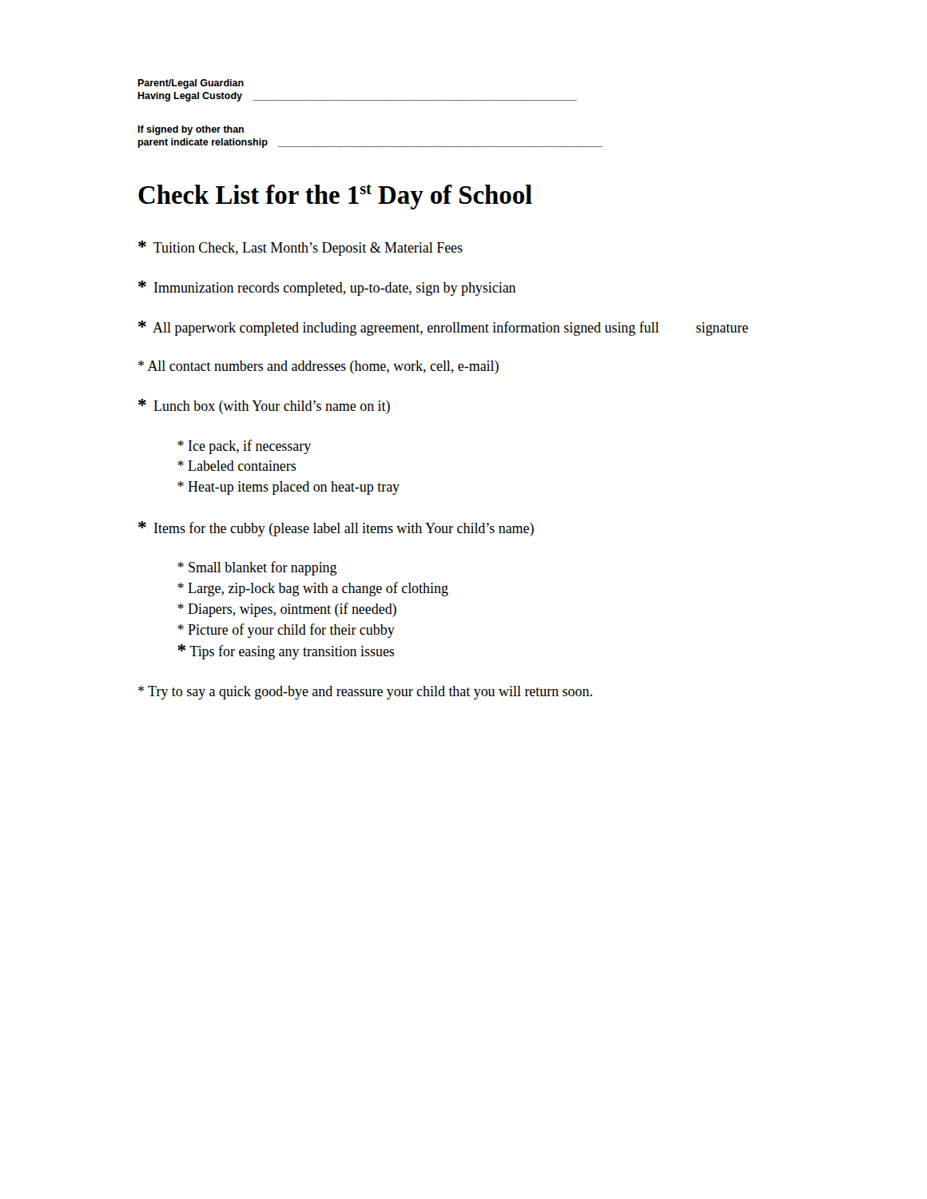Parent/Legal Guardian
Having Legal Custody _______________________________________________________________
If signed by other than
parent indicate relationship _______________________________________________________________
Check List for the 1st Day of School
* Tuition Check, Last Month’s Deposit & Material Fees
* Immunization records completed, up-to-date, sign by physician
* All paperwork completed including agreement, enrollment information signed using full signature
* All contact numbers and addresses (home, work, cell, e-mail)
* Lunch box (with Your child’s name on it)
* Ice pack, if necessary
* Labeled containers
* Heat-up items placed on heat-up tray
* Items for the cubby (please label all items with Your child’s name)
* Small blanket for napping
* Large, zip-lock bag with a change of clothing
* Diapers, wipes, ointment (if needed)
* Picture of your child for their cubby
* Tips for easing any transition issues
* Try to say a quick good-bye and reassure your child that you will return soon.